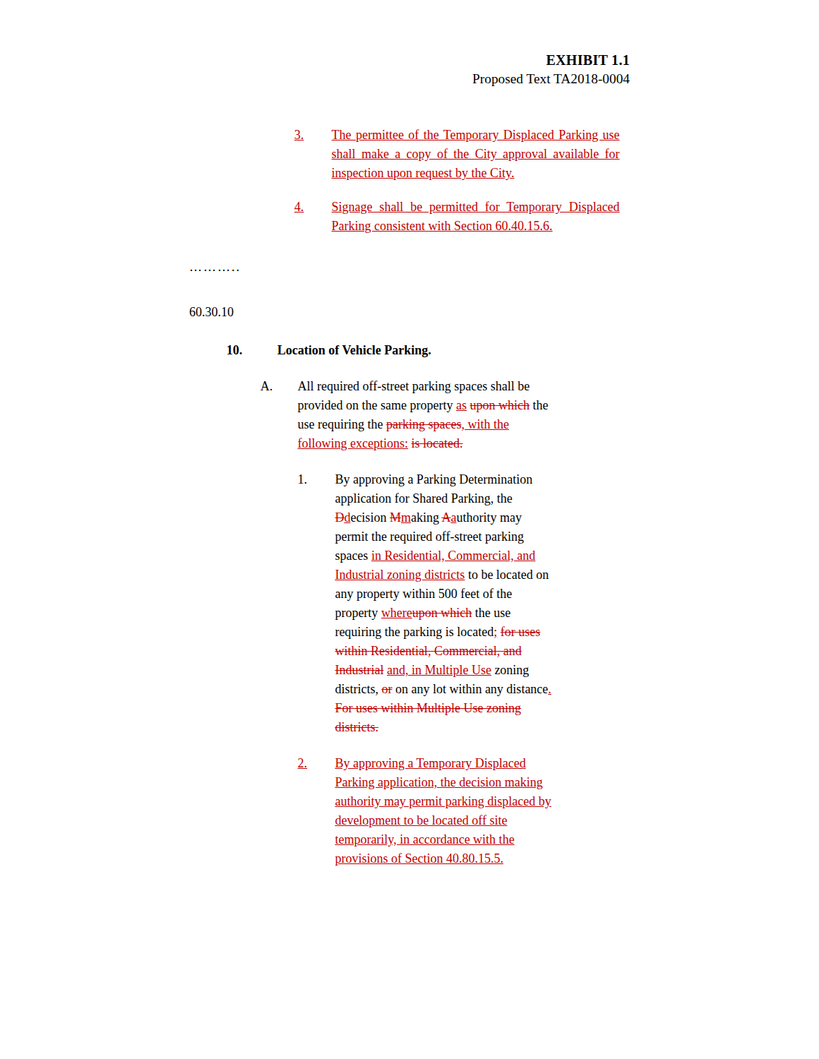EXHIBIT 1.1
Proposed Text TA2018-0004
3.
The permittee of the Temporary Displaced Parking use shall make a copy of the City approval available for inspection upon request by the City.
4.
Signage shall be permitted for Temporary Displaced Parking consistent with Section 60.40.15.6.
………..
60.30.10
10.
Location of Vehicle Parking.
A.
All required off-street parking spaces shall be provided on the same property as upon which the use requiring the parking spaces, with the following exceptions: is located.
1.
By approving a Parking Determination application for Shared Parking, the Ddecision Mmaking Aauthority may permit the required off-street parking spaces in Residential, Commercial, and Industrial zoning districts to be located on any property within 500 feet of the property where upon which the use requiring the parking is located; for uses within Residential, Commercial, and Industrial and, in Multiple Use zoning districts, or on any lot within any distance. For uses within Multiple Use zoning districts.
2.
By approving a Temporary Displaced Parking application, the decision making authority may permit parking displaced by development to be located off site temporarily, in accordance with the provisions of Section 40.80.15.5.